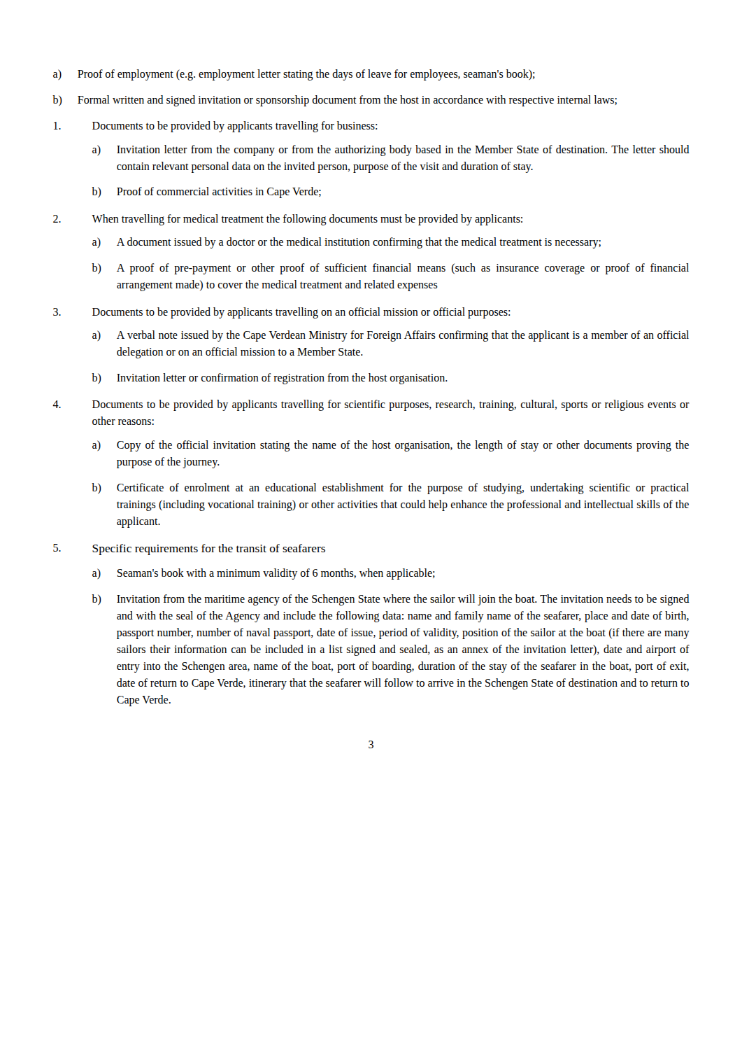Proof of employment (e.g. employment letter stating the days of leave for employees, seaman's book);
Formal written and signed invitation or sponsorship document from the host in accordance with respective internal laws;
Documents to be provided by applicants travelling for business:
Invitation letter from the company or from the authorizing body based in the Member State of destination. The letter should contain relevant personal data on the invited person, purpose of the visit and duration of stay.
Proof of commercial activities in Cape Verde;
When travelling for medical treatment the following documents must be provided by applicants:
A document issued by a doctor or the medical institution confirming that the medical treatment is necessary;
A proof of pre-payment or other proof of sufficient financial means (such as insurance coverage or proof of financial arrangement made) to cover the medical treatment and related expenses
Documents to be provided by applicants travelling on an official mission or official purposes:
A verbal note issued by the Cape Verdean Ministry for Foreign Affairs confirming that the applicant is a member of an official delegation or on an official mission to a Member State.
Invitation letter or confirmation of registration from the host organisation.
Documents to be provided by applicants travelling for scientific purposes, research, training, cultural, sports or religious events or other reasons:
Copy of the official invitation stating the name of the host organisation, the length of stay or other documents proving the purpose of the journey.
Certificate of enrolment at an educational establishment for the purpose of studying, undertaking scientific or practical trainings (including vocational training) or other activities that could help enhance the professional and intellectual skills of the applicant.
Specific requirements for the transit of seafarers
Seaman's book with a minimum validity of 6 months, when applicable;
Invitation from the maritime agency of the Schengen State where the sailor will join the boat. The invitation needs to be signed and with the seal of the Agency and include the following data: name and family name of the seafarer, place and date of birth, passport number, number of naval passport, date of issue, period of validity, position of the sailor at the boat (if there are many sailors their information can be included in a list signed and sealed, as an annex of the invitation letter), date and airport of entry into the Schengen area, name of the boat, port of boarding, duration of the stay of the seafarer in the boat, port of exit, date of return to Cape Verde, itinerary that the seafarer will follow to arrive in the Schengen State of destination and to return to Cape Verde.
3